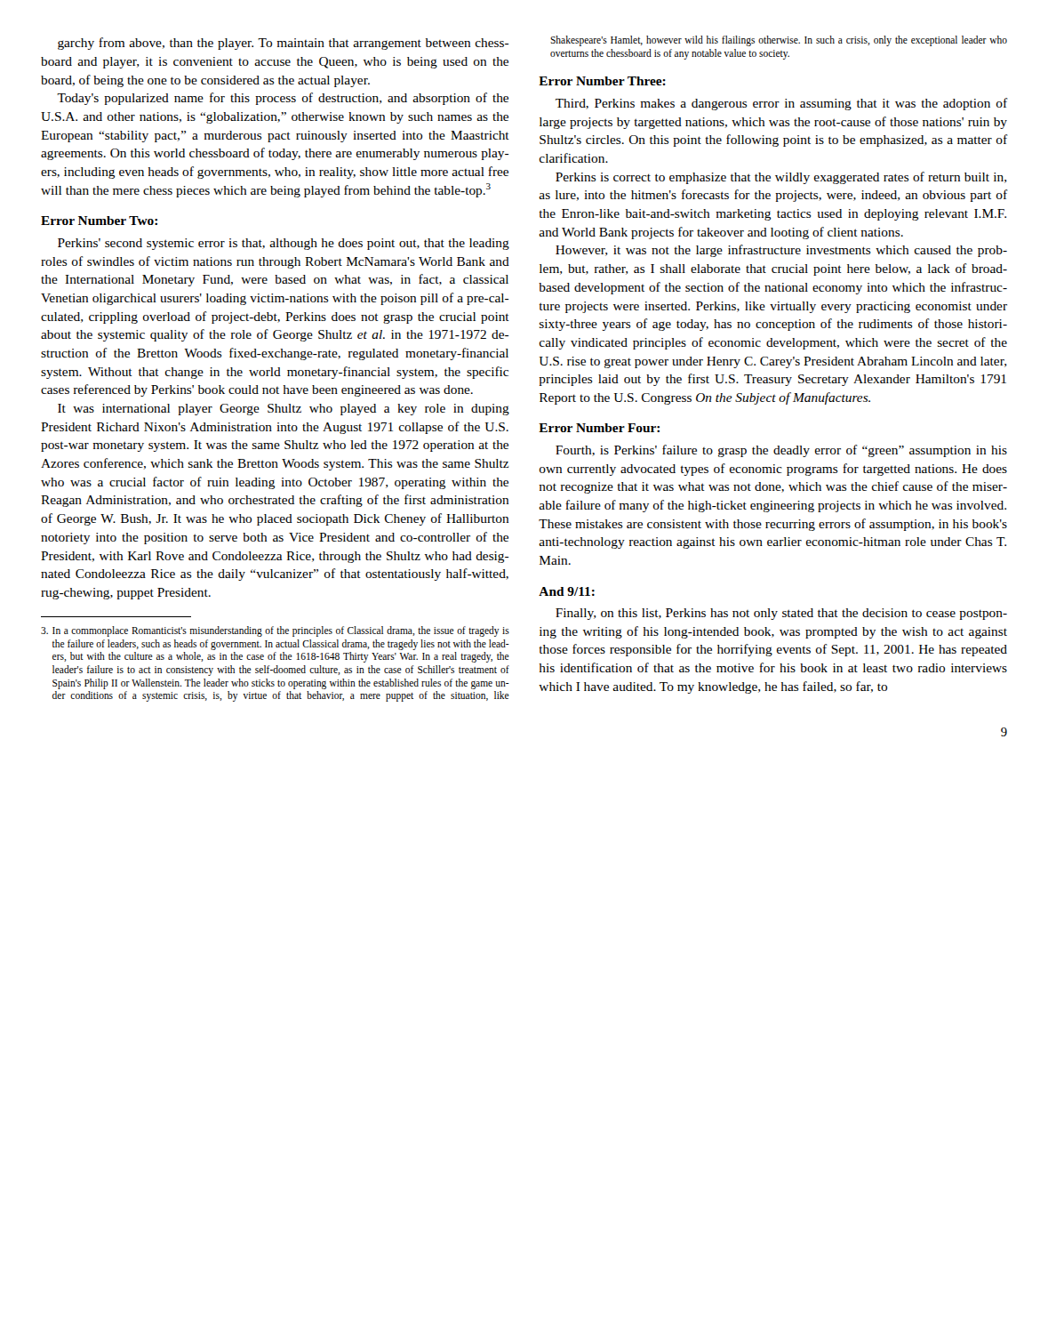garchy from above, than the player. To maintain that arrangement between chessboard and player, it is convenient to accuse the Queen, who is being used on the board, of being the one to be considered as the actual player.
Today's popularized name for this process of destruction, and absorption of the U.S.A. and other nations, is “globalization,” otherwise known by such names as the European “stability pact,” a murderous pact ruinously inserted into the Maastricht agreements. On this world chessboard of today, there are enumerably numerous players, including even heads of governments, who, in reality, show little more actual free will than the mere chess pieces which are being played from behind the table-top.3
Error Number Two:
Perkins' second systemic error is that, although he does point out, that the leading roles of swindles of victim nations run through Robert McNamara's World Bank and the International Monetary Fund, were based on what was, in fact, a classical Venetian oligarchical usurers' loading victim-nations with the poison pill of a pre-calculated, crippling overload of project-debt, Perkins does not grasp the crucial point about the systemic quality of the role of George Shultz et al. in the 1971-1972 destruction of the Bretton Woods fixed-exchange-rate, regulated monetary-financial system. Without that change in the world monetary-financial system, the specific cases referenced by Perkins' book could not have been engineered as was done.
It was international player George Shultz who played a key role in duping President Richard Nixon's Administration into the August 1971 collapse of the U.S. post-war monetary system. It was the same Shultz who led the 1972 operation at the Azores conference, which sank the Bretton Woods system. This was the same Shultz who was a crucial factor of ruin leading into October 1987, operating within the Reagan Administration, and who orchestrated the crafting of the first administration of George W. Bush, Jr. It was he who placed sociopath Dick Cheney of Halliburton notoriety into the position to serve both as Vice President and co-controller of the President, with Karl Rove and Condoleezza Rice, through the Shultz who had designated Condoleezza Rice as the daily “vulcanizer” of that ostentatiously half-witted, rug-chewing, puppet President.
3. In a commonplace Romanticist's misunderstanding of the principles of Classical drama, the issue of tragedy is the failure of leaders, such as heads of government. In actual Classical drama, the tragedy lies not with the leaders, but with the culture as a whole, as in the case of the 1618-1648 Thirty Years' War. In a real tragedy, the leader's failure is to act in consistency with the self-doomed culture, as in the case of Schiller's treatment of Spain's Philip II or Wallenstein. The leader who sticks to operating within the established rules of the game under conditions of a systemic crisis, is, by virtue of that behavior, a mere puppet of the situation, like Shakespeare's Hamlet, however wild his flailings otherwise. In such a crisis, only the exceptional leader who overturns the chessboard is of any notable value to society.
Error Number Three:
Third, Perkins makes a dangerous error in assuming that it was the adoption of large projects by targetted nations, which was the root-cause of those nations' ruin by Shultz's circles. On this point the following point is to be emphasized, as a matter of clarification.
Perkins is correct to emphasize that the wildly exaggerated rates of return built in, as lure, into the hitmen's forecasts for the projects, were, indeed, an obvious part of the Enron-like bait-and-switch marketing tactics used in deploying relevant I.M.F. and World Bank projects for takeover and looting of client nations.
However, it was not the large infrastructure investments which caused the problem, but, rather, as I shall elaborate that crucial point here below, a lack of broad-based development of the section of the national economy into which the infrastructure projects were inserted. Perkins, like virtually every practicing economist under sixty-three years of age today, has no conception of the rudiments of those historically vindicated principles of economic development, which were the secret of the U.S. rise to great power under Henry C. Carey's President Abraham Lincoln and later, principles laid out by the first U.S. Treasury Secretary Alexander Hamilton's 1791 Report to the U.S. Congress On the Subject of Manufactures.
Error Number Four:
Fourth, is Perkins' failure to grasp the deadly error of “green” assumption in his own currently advocated types of economic programs for targetted nations. He does not recognize that it was what was not done, which was the chief cause of the miserable failure of many of the high-ticket engineering projects in which he was involved. These mistakes are consistent with those recurring errors of assumption, in his book's anti-technology reaction against his own earlier economic-hitman role under Chas T. Main.
And 9/11:
Finally, on this list, Perkins has not only stated that the decision to cease postponing the writing of his long-intended book, was prompted by the wish to act against those forces responsible for the horrifying events of Sept. 11, 2001. He has repeated his identification of that as the motive for his book in at least two radio interviews which I have audited. To my knowledge, he has failed, so far, to
9